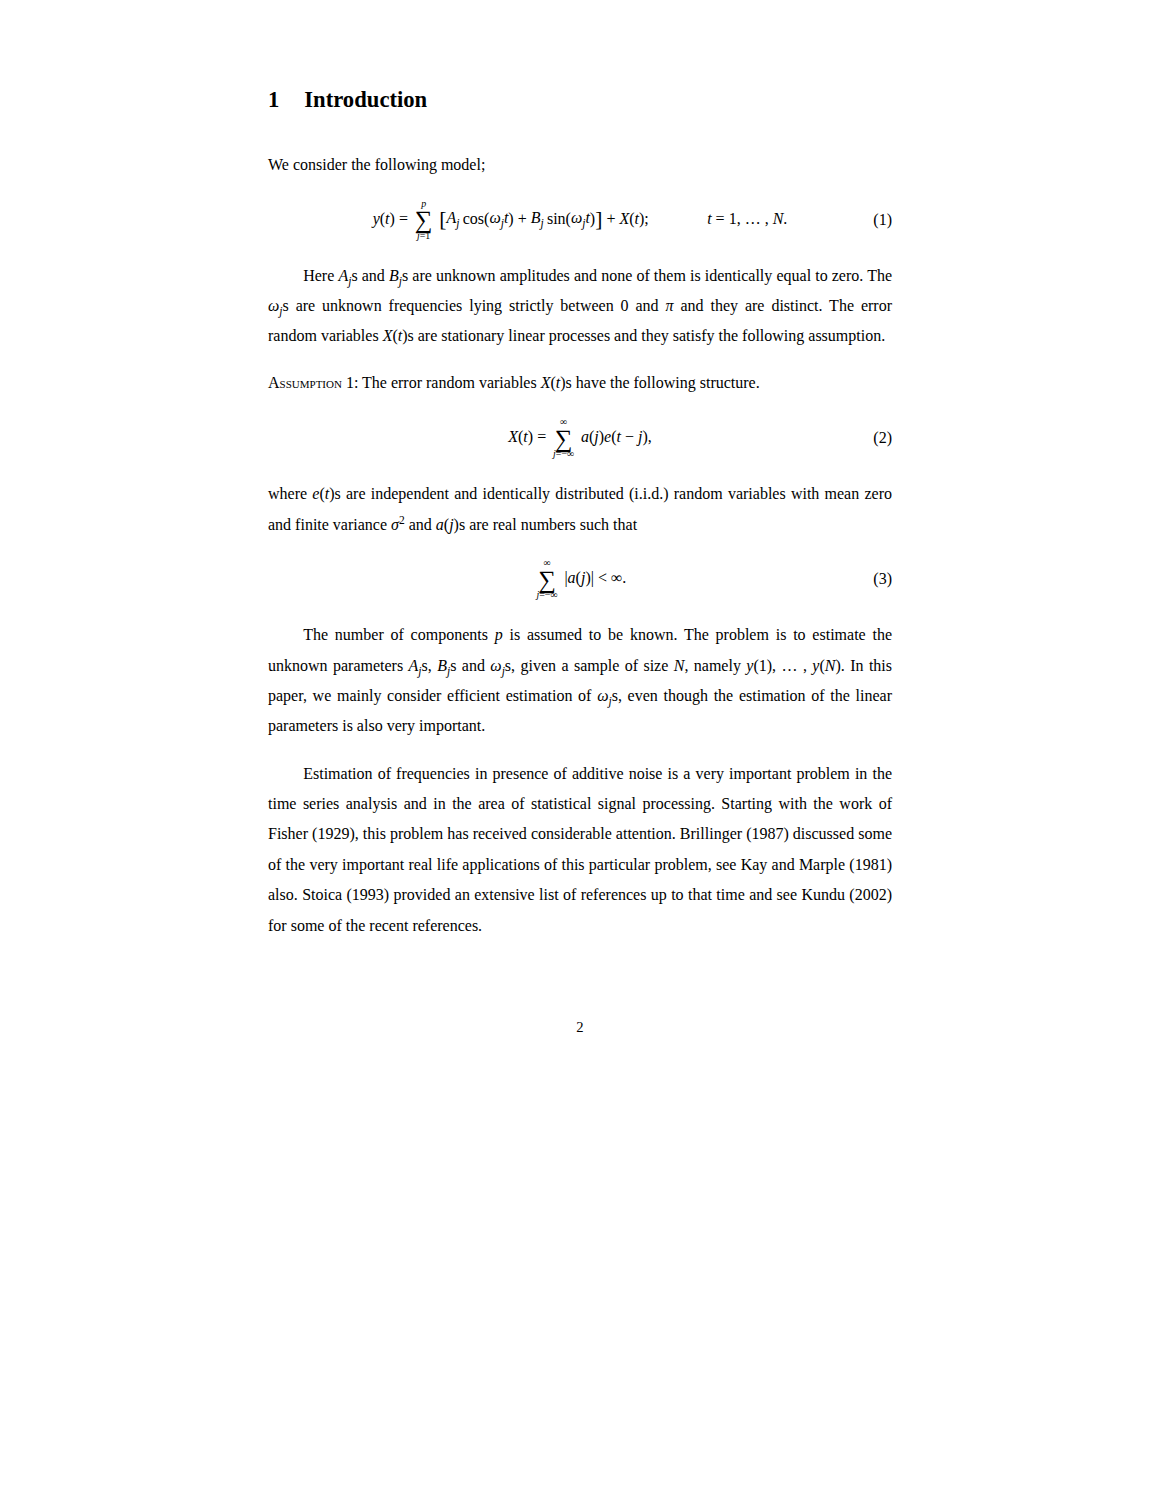1 Introduction
We consider the following model;
y(t) = p∑j=1 [Aj cos(ωjt) + Bj sin(ωjt)] + X(t); t = 1, … , N. (1)
Here Ajs and Bjs are unknown amplitudes and none of them is identically equal to zero. The ωjs are unknown frequencies lying strictly between 0 and π and they are distinct. The error random variables X(t)s are stationary linear processes and they satisfy the following assumption.
Assumption 1: The error random variables X(t)s have the following structure.
X(t) = ∞∑j=−∞ a(j)e(t − j), (2)
where e(t)s are independent and identically distributed (i.i.d.) random variables with mean zero and finite variance σ2 and a(j)s are real numbers such that
∞∑j=−∞ |a(j)| < ∞. (3)
The number of components p is assumed to be known. The problem is to estimate the unknown parameters Ajs, Bjs and ωjs, given a sample of size N, namely y(1), … , y(N). In this paper, we mainly consider efficient estimation of ωjs, even though the estimation of the linear parameters is also very important.
Estimation of frequencies in presence of additive noise is a very important problem in the time series analysis and in the area of statistical signal processing. Starting with the work of Fisher (1929), this problem has received considerable attention. Brillinger (1987) discussed some of the very important real life applications of this particular problem, see Kay and Marple (1981) also. Stoica (1993) provided an extensive list of references up to that time and see Kundu (2002) for some of the recent references.
2